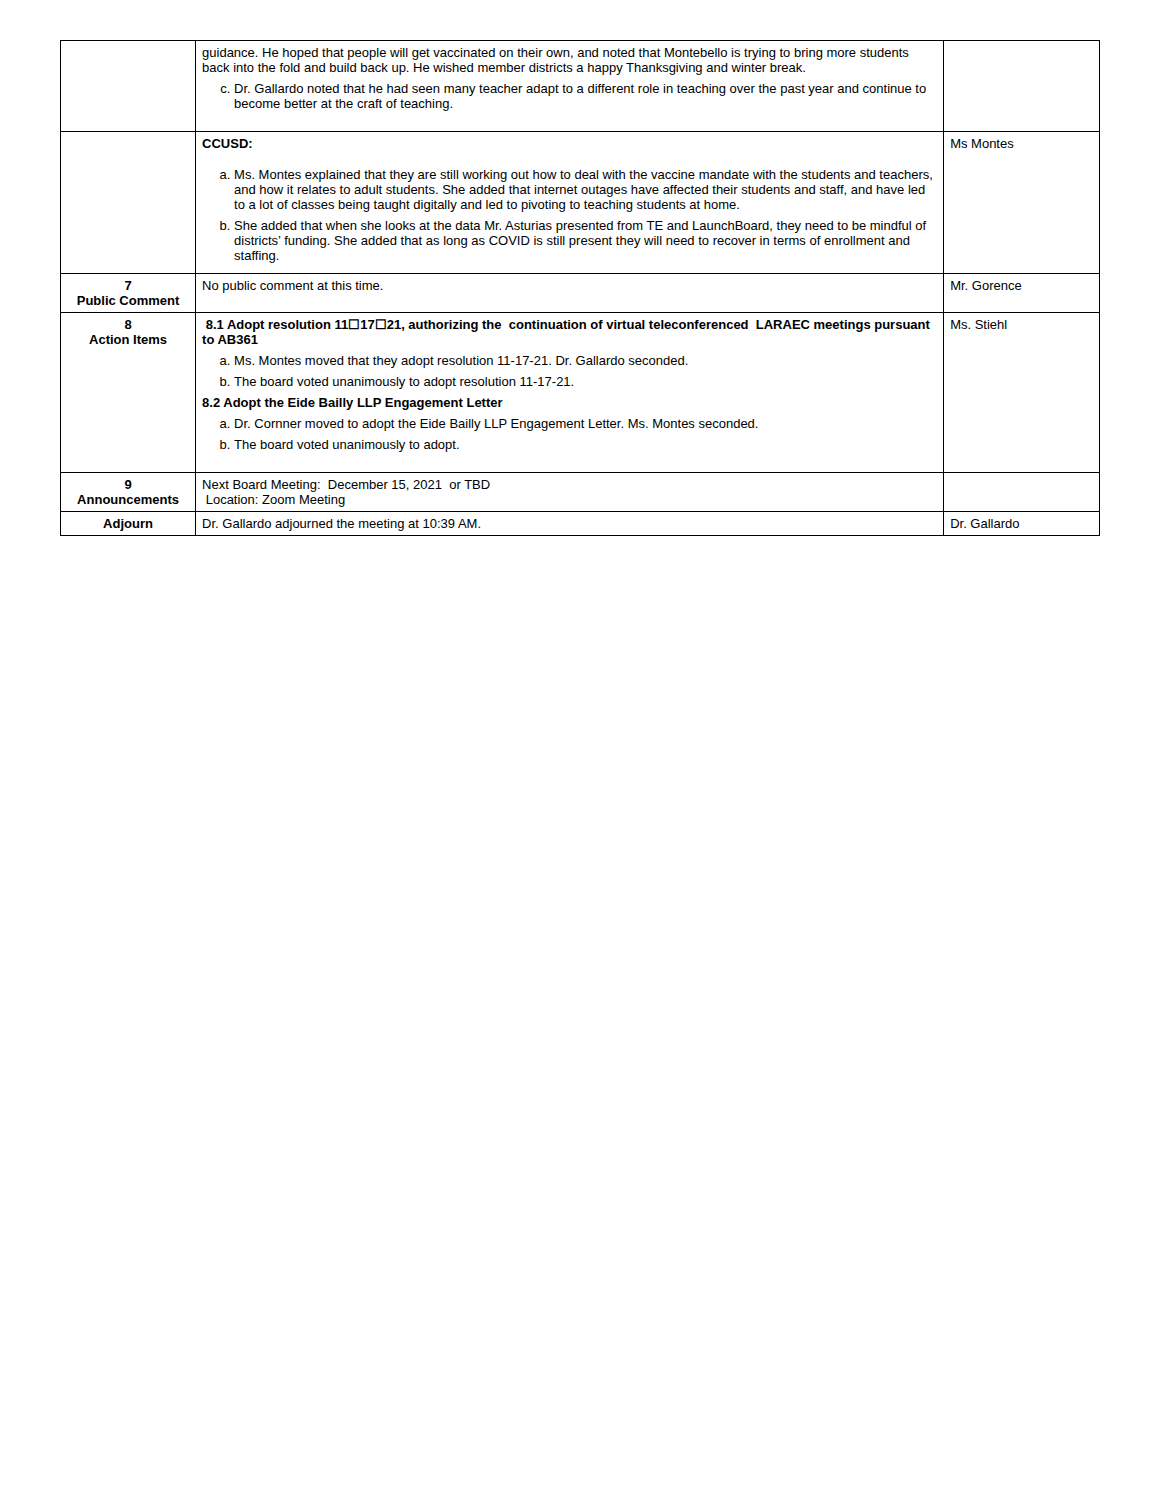| | guidance. He hoped that people will get vaccinated on their own, and noted that Montebello is trying to bring more students back into the fold and build back up. He wished member districts a happy Thanksgiving and winter break. Dr. Gallardo noted that he had seen many teacher adapt to a different role in teaching over the past year and continue to become better at the craft of teaching. | |
| | CCUSD: Ms. Montes explained that they are still working out how to deal with the vaccine mandate with the students and teachers, and how it relates to adult students. She added that internet outages have affected their students and staff, and have led to a lot of classes being taught digitally and led to pivoting to teaching students at home. She added that when she looks at the data Mr. Asturias presented from TE and LaunchBoard, they need to be mindful of districts’ funding. She added that as long as COVID is still present they will need to recover in terms of enrollment and staffing. | Ms Montes |
| 7 Public Comment | No public comment at this time. | Mr. Gorence |
| 8 Action Items | 8.1 Adopt resolution 11☐17☐21, authorizing the continuation of virtual teleconferenced LARAEC meetings pursuant to AB361 Ms. Montes moved that they adopt resolution 11-17-21. Dr. Gallardo seconded. The board voted unanimously to adopt resolution 11-17-21. 8.2 Adopt the Eide Bailly LLP Engagement Letter Dr. Cornner moved to adopt the Eide Bailly LLP Engagement Letter. Ms. Montes seconded. The board voted unanimously to adopt. | Ms. Stiehl |
| 9 Announcements | Next Board Meeting: December 15, 2021 or TBD Location: Zoom Meeting | |
| Adjourn | Dr. Gallardo adjourned the meeting at 10:39 AM. | Dr. Gallardo |